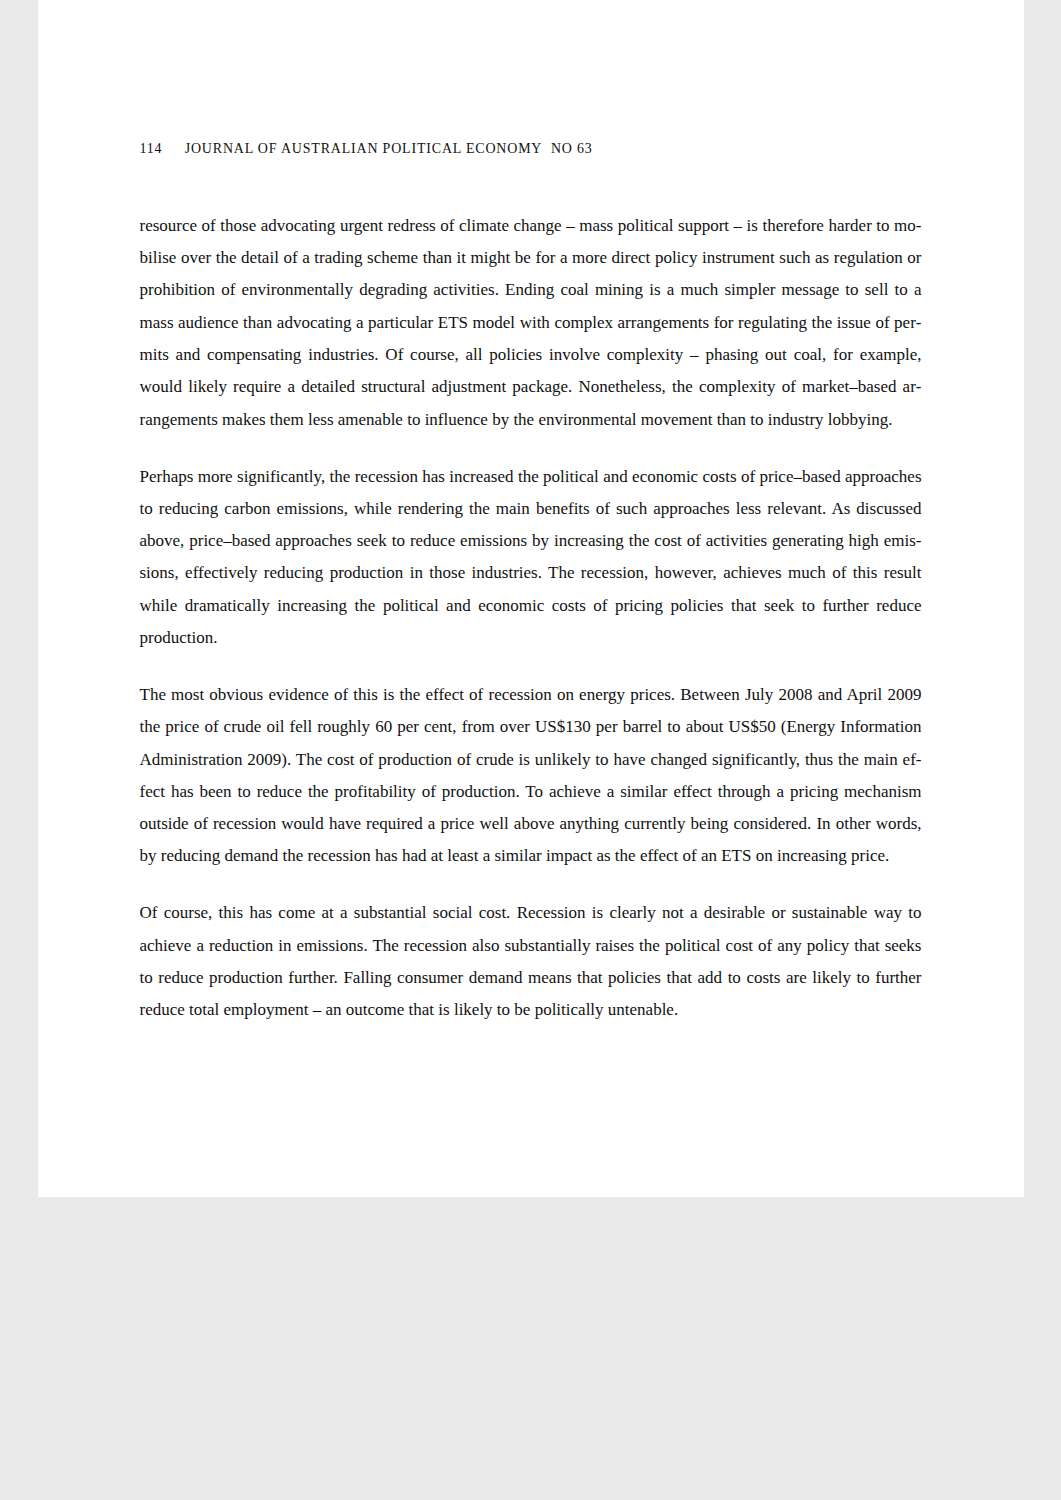114 Journal of Australian Political Economy No 63
resource of those advocating urgent redress of climate change – mass political support – is therefore harder to mobilise over the detail of a trading scheme than it might be for a more direct policy instrument such as regulation or prohibition of environmentally degrading activities. Ending coal mining is a much simpler message to sell to a mass audience than advocating a particular ETS model with complex arrangements for regulating the issue of permits and compensating industries. Of course, all policies involve complexity – phasing out coal, for example, would likely require a detailed structural adjustment package. Nonetheless, the complexity of market–based arrangements makes them less amenable to influence by the environmental movement than to industry lobbying.
Perhaps more significantly, the recession has increased the political and economic costs of price–based approaches to reducing carbon emissions, while rendering the main benefits of such approaches less relevant. As discussed above, price–based approaches seek to reduce emissions by increasing the cost of activities generating high emissions, effectively reducing production in those industries. The recession, however, achieves much of this result while dramatically increasing the political and economic costs of pricing policies that seek to further reduce production.
The most obvious evidence of this is the effect of recession on energy prices. Between July 2008 and April 2009 the price of crude oil fell roughly 60 per cent, from over US$130 per barrel to about US$50 (Energy Information Administration 2009). The cost of production of crude is unlikely to have changed significantly, thus the main effect has been to reduce the profitability of production. To achieve a similar effect through a pricing mechanism outside of recession would have required a price well above anything currently being considered. In other words, by reducing demand the recession has had at least a similar impact as the effect of an ETS on increasing price.
Of course, this has come at a substantial social cost. Recession is clearly not a desirable or sustainable way to achieve a reduction in emissions. The recession also substantially raises the political cost of any policy that seeks to reduce production further. Falling consumer demand means that policies that add to costs are likely to further reduce total employment – an outcome that is likely to be politically untenable.